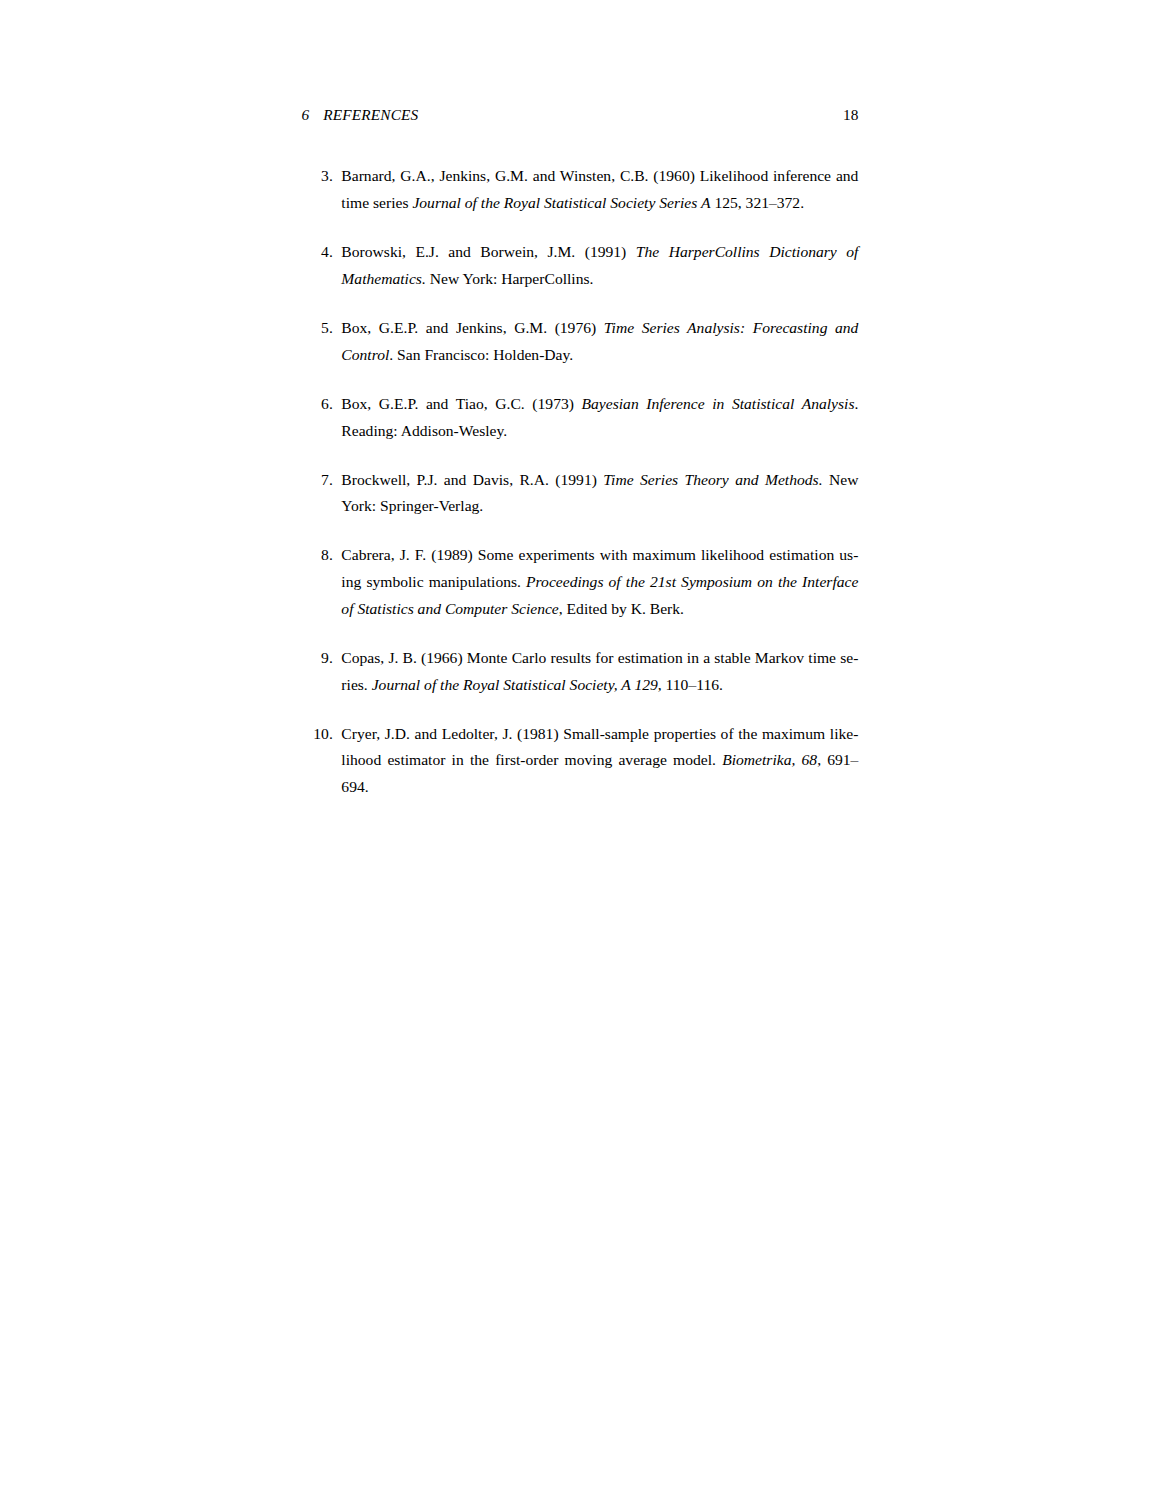6 REFERENCES 18
3. Barnard, G.A., Jenkins, G.M. and Winsten, C.B. (1960) Likelihood inference and time series Journal of the Royal Statistical Society Series A 125, 321–372.
4. Borowski, E.J. and Borwein, J.M. (1991) The HarperCollins Dictionary of Mathematics. New York: HarperCollins.
5. Box, G.E.P. and Jenkins, G.M. (1976) Time Series Analysis: Forecasting and Control. San Francisco: Holden-Day.
6. Box, G.E.P. and Tiao, G.C. (1973) Bayesian Inference in Statistical Analysis. Reading: Addison-Wesley.
7. Brockwell, P.J. and Davis, R.A. (1991) Time Series Theory and Methods. New York: Springer-Verlag.
8. Cabrera, J. F. (1989) Some experiments with maximum likelihood estimation using symbolic manipulations. Proceedings of the 21st Symposium on the Interface of Statistics and Computer Science, Edited by K. Berk.
9. Copas, J. B. (1966) Monte Carlo results for estimation in a stable Markov time series. Journal of the Royal Statistical Society, A 129, 110–116.
10. Cryer, J.D. and Ledolter, J. (1981) Small-sample properties of the maximum likelihood estimator in the first-order moving average model. Biometrika, 68, 691–694.